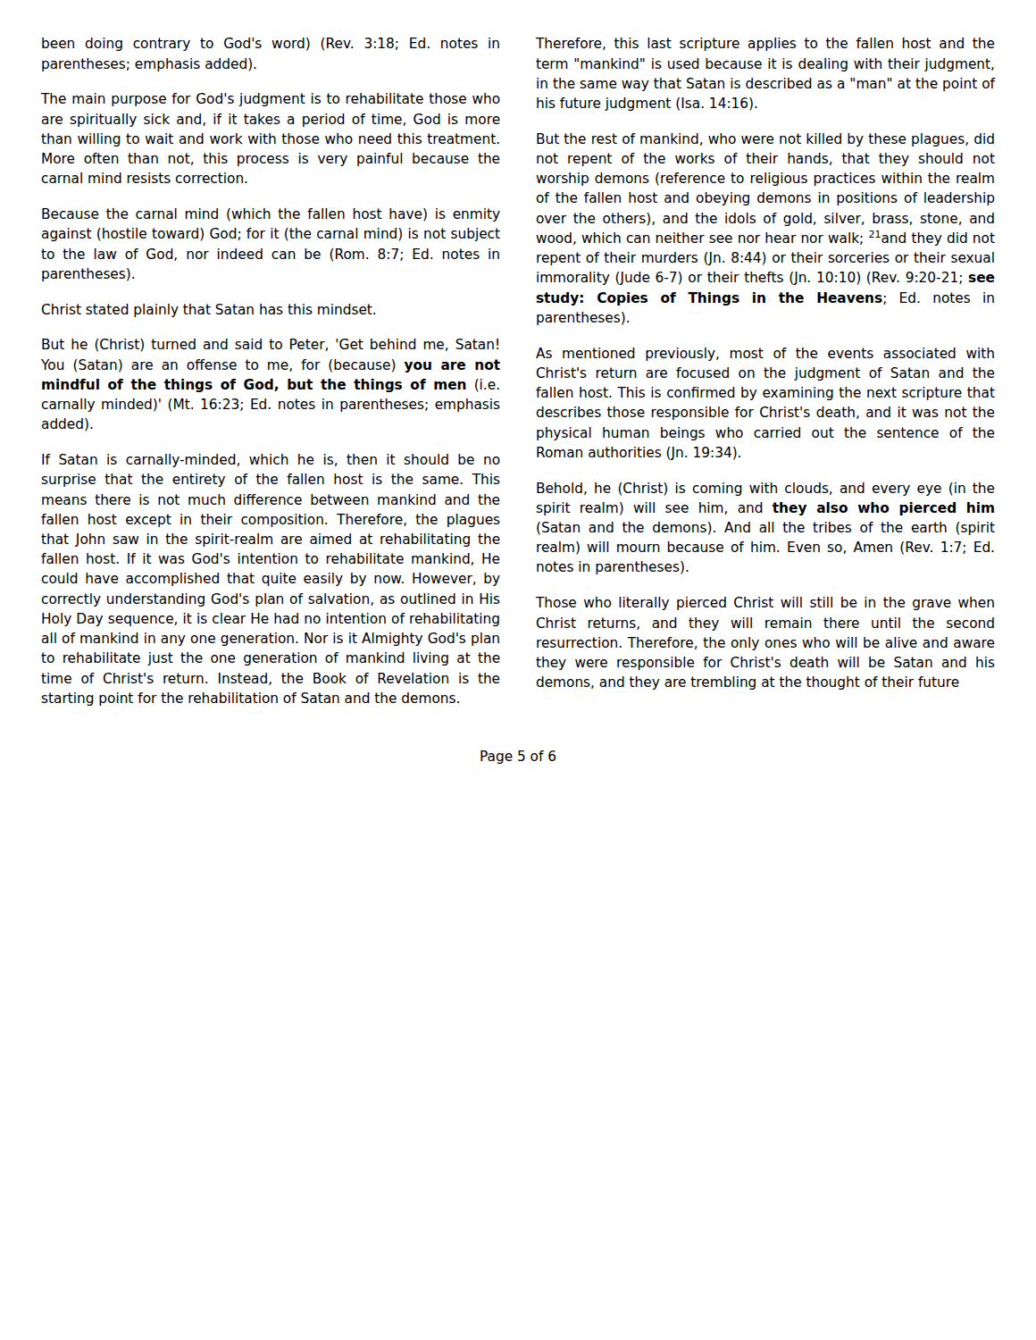been doing contrary to God's word) (Rev. 3:18; Ed. notes in parentheses; emphasis added).
The main purpose for God's judgment is to rehabilitate those who are spiritually sick and, if it takes a period of time, God is more than willing to wait and work with those who need this treatment. More often than not, this process is very painful because the carnal mind resists correction.
Because the carnal mind (which the fallen host have) is enmity against (hostile toward) God; for it (the carnal mind) is not subject to the law of God, nor indeed can be (Rom. 8:7; Ed. notes in parentheses).
Christ stated plainly that Satan has this mindset.
But he (Christ) turned and said to Peter, 'Get behind me, Satan! You (Satan) are an offense to me, for (because) you are not mindful of the things of God, but the things of men (i.e. carnally minded)' (Mt. 16:23; Ed. notes in parentheses; emphasis added).
If Satan is carnally-minded, which he is, then it should be no surprise that the entirety of the fallen host is the same. This means there is not much difference between mankind and the fallen host except in their composition. Therefore, the plagues that John saw in the spirit-realm are aimed at rehabilitating the fallen host. If it was God's intention to rehabilitate mankind, He could have accomplished that quite easily by now. However, by correctly understanding God's plan of salvation, as outlined in His Holy Day sequence, it is clear He had no intention of rehabilitating all of mankind in any one generation. Nor is it Almighty God's plan to rehabilitate just the one generation of mankind living at the time of Christ's return. Instead, the Book of Revelation is the starting point for the rehabilitation of Satan and the demons.
Therefore, this last scripture applies to the fallen host and the term "mankind" is used because it is dealing with their judgment, in the same way that Satan is described as a "man" at the point of his future judgment (Isa. 14:16).
But the rest of mankind, who were not killed by these plagues, did not repent of the works of their hands, that they should not worship demons (reference to religious practices within the realm of the fallen host and obeying demons in positions of leadership over the others), and the idols of gold, silver, brass, stone, and wood, which can neither see nor hear nor walk; 21and they did not repent of their murders (Jn. 8:44) or their sorceries or their sexual immorality (Jude 6-7) or their thefts (Jn. 10:10) (Rev. 9:20-21; see study: Copies of Things in the Heavens; Ed. notes in parentheses).
As mentioned previously, most of the events associated with Christ's return are focused on the judgment of Satan and the fallen host. This is confirmed by examining the next scripture that describes those responsible for Christ's death, and it was not the physical human beings who carried out the sentence of the Roman authorities (Jn. 19:34).
Behold, he (Christ) is coming with clouds, and every eye (in the spirit realm) will see him, and they also who pierced him (Satan and the demons). And all the tribes of the earth (spirit realm) will mourn because of him. Even so, Amen (Rev. 1:7; Ed. notes in parentheses).
Those who literally pierced Christ will still be in the grave when Christ returns, and they will remain there until the second resurrection. Therefore, the only ones who will be alive and aware they were responsible for Christ's death will be Satan and his demons, and they are trembling at the thought of their future
Page 5 of 6